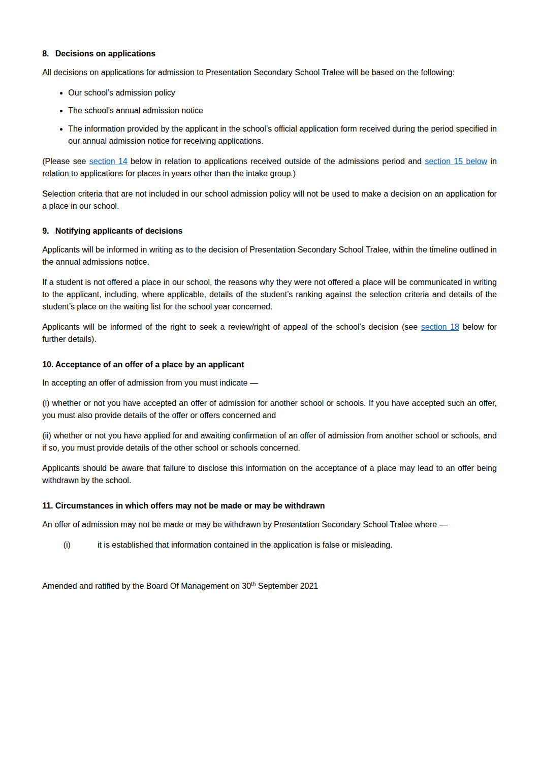8. Decisions on applications
All decisions on applications for admission to Presentation Secondary School Tralee will be based on the following:
Our school’s admission policy
The school’s annual admission notice
The information provided by the applicant in the school’s official application form received during the period specified in our annual admission notice for receiving applications.
(Please see section 14 below in relation to applications received outside of the admissions period and section 15 below in relation to applications for places in years other than the intake group.)
Selection criteria that are not included in our school admission policy will not be used to make a decision on an application for a place in our school.
9. Notifying applicants of decisions
Applicants will be informed in writing as to the decision of Presentation Secondary School Tralee, within the timeline outlined in the annual admissions notice.
If a student is not offered a place in our school, the reasons why they were not offered a place will be communicated in writing to the applicant, including, where applicable, details of the student’s ranking against the selection criteria and details of the student’s place on the waiting list for the school year concerned.
Applicants will be informed of the right to seek a review/right of appeal of the school’s decision (see section 18 below for further details).
10. Acceptance of an offer of a place by an applicant
In accepting an offer of admission from you must indicate —
(i) whether or not you have accepted an offer of admission for another school or schools. If you have accepted such an offer, you must also provide details of the offer or offers concerned and
(ii) whether or not you have applied for and awaiting confirmation of an offer of admission from another school or schools, and if so, you must provide details of the other school or schools concerned.
Applicants should be aware that failure to disclose this information on the acceptance of a place may lead to an offer being withdrawn by the school.
11. Circumstances in which offers may not be made or may be withdrawn
An offer of admission may not be made or may be withdrawn by Presentation Secondary School Tralee where —
(i) it is established that information contained in the application is false or misleading.
Amended and ratified by the Board Of Management on 30th September 2021